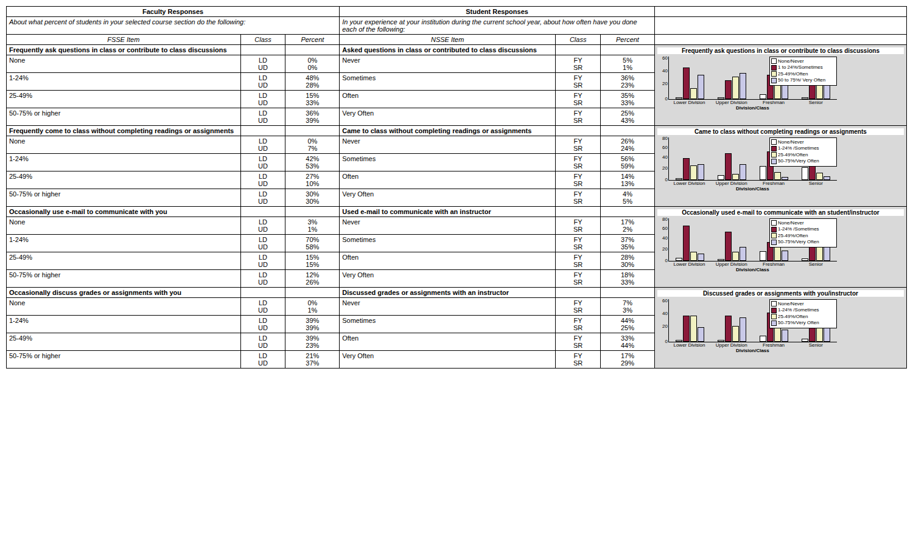| Faculty Responses | Student Responses | |
| About what percent of students in your selected course section do the following: | In your experience at your institution during the current school year, about how often have you done each of the following: | |
| FSSE Item | Class | Percent | NSSE Item | Class | Percent | |
| Frequently ask questions in class or contribute to class discussions | | | Asked questions in class or contributed to class discussions | | | Frequently ask questions in class or contribute to class discussions 0 20 40 60 None/Never 1 to 24%/Sometimes 25-49%/Often 50 to 75%/ Very Often Lower Division Upper Division Freshman Senior Division/Class |
| None | LD UD | 0% 0% | Never | FY SR | 5% 1% |
| 1-24% | LD UD | 48% 28% | Sometimes | FY SR | 36% 23% |
| 25-49% | LD UD | 15% 33% | Often | FY SR | 35% 33% |
| 50-75% or higher | LD UD | 36% 39% | Very Often | FY SR | 25% 43% |
| Frequently come to class without completing readings or assignments | | | Came to class without completing readings or assignments | | | Came to class without completing readings or assignments 0 20 40 60 80 None/Never 1-24% /Sometimes 25-49%/Often 50-75%/Very Often Lower Division Upper Division Freshman Senior Division/Class |
| None | LD UD | 0% 7% | Never | FY SR | 26% 24% |
| 1-24% | LD UD | 42% 53% | Sometimes | FY SR | 56% 59% |
| 25-49% | LD UD | 27% 10% | Often | FY SR | 14% 13% |
| 50-75% or higher | LD UD | 30% 30% | Very Often | FY SR | 4% 5% |
| Occasionally use e-mail to communicate with you | | | Used e-mail to communicate with an instructor | | | Occasionally used e-mail to communicate with an student/instructor 0 20 40 60 80 None/Never 1-24% /Sometimes 25-49%/Often 50-75%/Very Often Lower Division Upper Division Freshman Senior Division/Class |
| None | LD UD | 3% 1% | Never | FY SR | 17% 2% |
| 1-24% | LD UD | 70% 58% | Sometimes | FY SR | 37% 35% |
| 25-49% | LD UD | 15% 15% | Often | FY SR | 28% 30% |
| 50-75% or higher | LD UD | 12% 26% | Very Often | FY SR | 18% 33% |
| Occasionally discuss grades or assignments with you | | | Discussed grades or assignments with an instructor | | | Discussed grades or assignments with you/instructor 0 20 40 60 None/Never 1-24% /Sometimes 25-49%/Often 50-75%/Very Often Lower Division Upper Division Freshman Senior Division/Class |
| None | LD UD | 0% 1% | Never | FY SR | 7% 3% |
| 1-24% | LD UD | 39% 39% | Sometimes | FY SR | 44% 25% |
| 25-49% | LD UD | 39% 23% | Often | FY SR | 33% 44% |
| 50-75% or higher | LD UD | 21% 37% | Very Often | FY SR | 17% 29% |